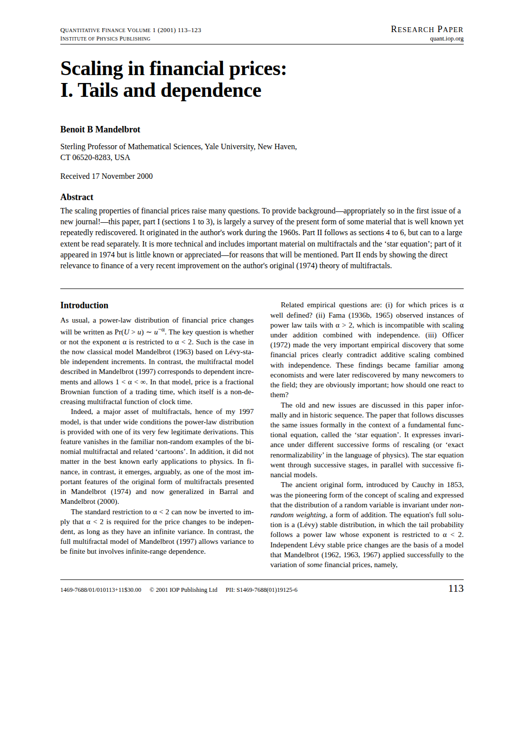QUANTITATIVE FINANCE VOLUME 1 (2001) 113–123
RESEARCH PAPER
INSTITUTE OF PHYSICS PUBLISHING
quant.iop.org
Scaling in financial prices:
I. Tails and dependence
Benoit B Mandelbrot
Sterling Professor of Mathematical Sciences, Yale University, New Haven,
CT 06520-8283, USA
Received 17 November 2000
Abstract
The scaling properties of financial prices raise many questions. To provide background—appropriately so in the first issue of a new journal!—this paper, part I (sections 1 to 3), is largely a survey of the present form of some material that is well known yet repeatedly rediscovered. It originated in the author's work during the 1960s. Part II follows as sections 4 to 6, but can to a large extent be read separately. It is more technical and includes important material on multifractals and the ‘star equation’; part of it appeared in 1974 but is little known or appreciated—for reasons that will be mentioned. Part II ends by showing the direct relevance to finance of a very recent improvement on the author's original (1974) theory of multifractals.
Introduction
As usual, a power-law distribution of financial price changes will be written as Pr(U > u) ∼ u−α. The key question is whether or not the exponent α is restricted to α < 2. Such is the case in the now classical model Mandelbrot (1963) based on Lévy-stable independent increments. In contrast, the multifractal model described in Mandelbrot (1997) corresponds to dependent increments and allows 1 < α < ∞. In that model, price is a fractional Brownian function of a trading time, which itself is a non-decreasing multifractal function of clock time.
Indeed, a major asset of multifractals, hence of my 1997 model, is that under wide conditions the power-law distribution is provided with one of its very few legitimate derivations. This feature vanishes in the familiar non-random examples of the binomial multifractal and related ‘cartoons’. In addition, it did not matter in the best known early applications to physics. In finance, in contrast, it emerges, arguably, as one of the most important features of the original form of multifractals presented in Mandelbrot (1974) and now generalized in Barral and Mandelbrot (2000).
The standard restriction to α < 2 can now be inverted to imply that α < 2 is required for the price changes to be independent, as long as they have an infinite variance. In contrast, the full multifractal model of Mandelbrot (1997) allows variance to be finite but involves infinite-range dependence.
Related empirical questions are: (i) for which prices is α well defined? (ii) Fama (1936b, 1965) observed instances of power law tails with α > 2, which is incompatible with scaling under addition combined with independence. (iii) Officer (1972) made the very important empirical discovery that some financial prices clearly contradict additive scaling combined with independence. These findings became familiar among economists and were later rediscovered by many newcomers to the field; they are obviously important; how should one react to them?
The old and new issues are discussed in this paper informally and in historic sequence. The paper that follows discusses the same issues formally in the context of a fundamental functional equation, called the ‘star equation’. It expresses invariance under different successive forms of rescaling (or ‘exact renormalizability’ in the language of physics). The star equation went through successive stages, in parallel with successive financial models.
The ancient original form, introduced by Cauchy in 1853, was the pioneering form of the concept of scaling and expressed that the distribution of a random variable is invariant under non-random weighting, a form of addition. The equation's full solution is a (Lévy) stable distribution, in which the tail probability follows a power law whose exponent is restricted to α < 2. Independent Lévy stable price changes are the basis of a model that Mandelbrot (1962, 1963, 1967) applied successfully to the variation of some financial prices, namely,
1469-7688/01/010113+11$30.00 © 2001 IOP Publishing Ltd PII: S1469-7688(01)19125-6
113